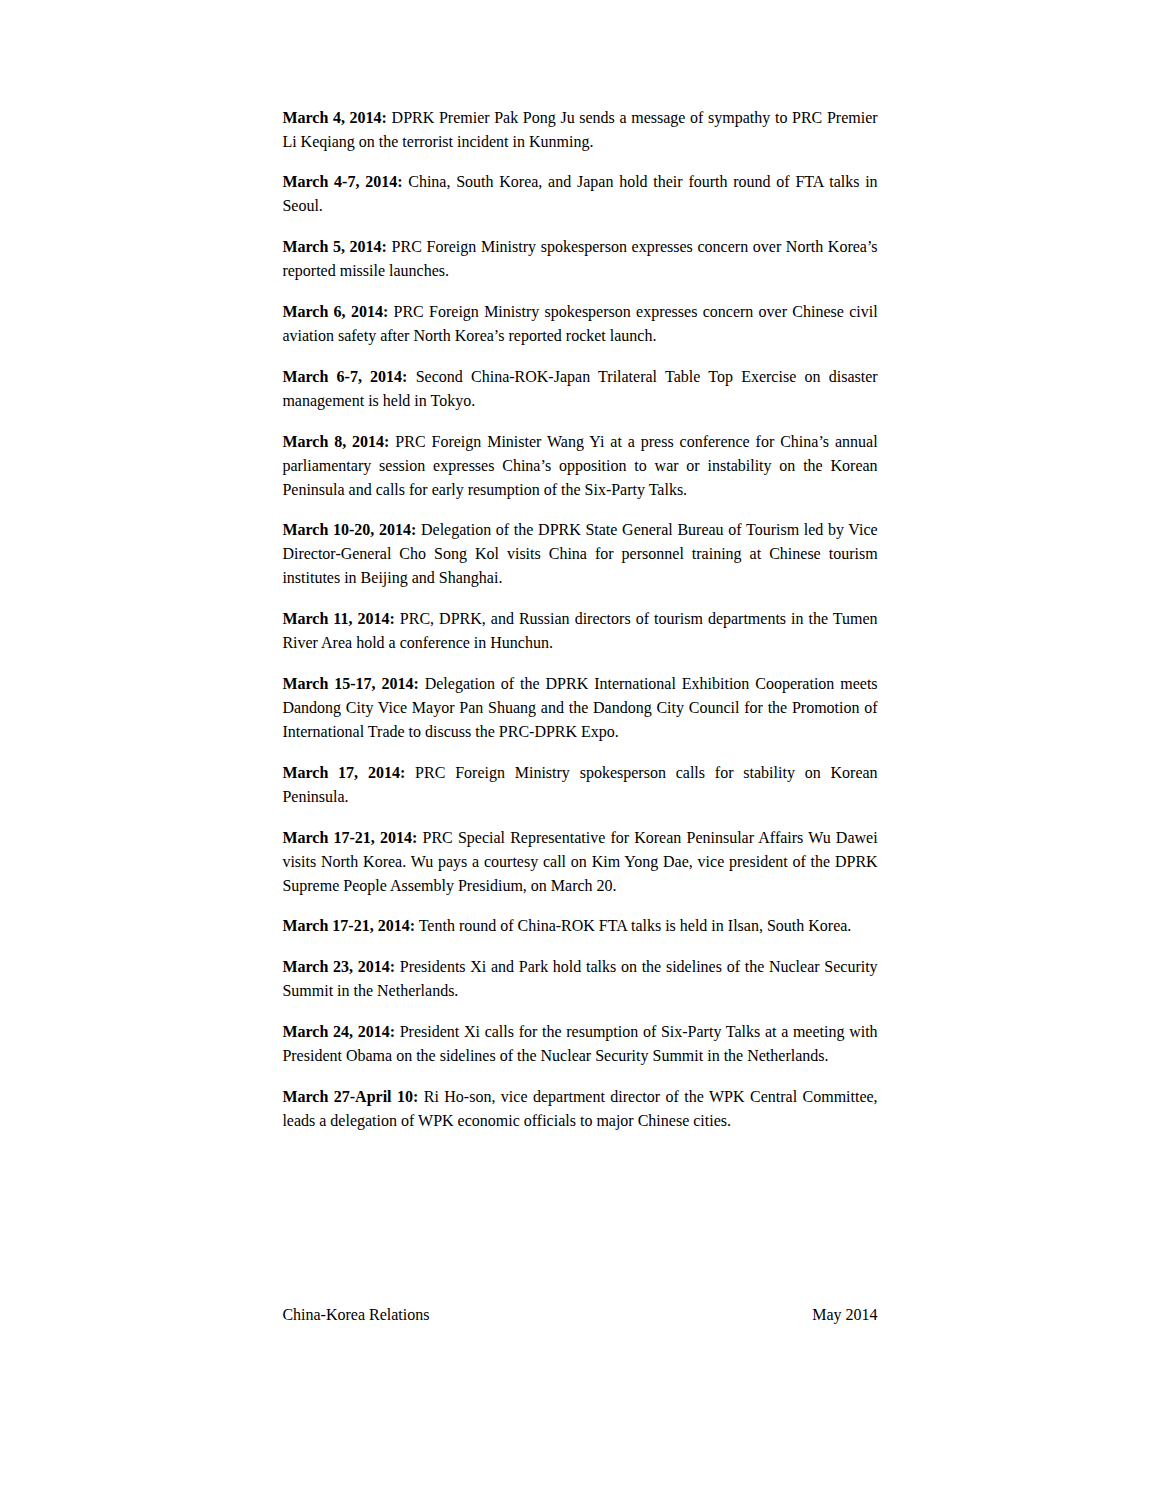March 4, 2014: DPRK Premier Pak Pong Ju sends a message of sympathy to PRC Premier Li Keqiang on the terrorist incident in Kunming.
March 4-7, 2014: China, South Korea, and Japan hold their fourth round of FTA talks in Seoul.
March 5, 2014: PRC Foreign Ministry spokesperson expresses concern over North Korea’s reported missile launches.
March 6, 2014: PRC Foreign Ministry spokesperson expresses concern over Chinese civil aviation safety after North Korea’s reported rocket launch.
March 6-7, 2014: Second China-ROK-Japan Trilateral Table Top Exercise on disaster management is held in Tokyo.
March 8, 2014: PRC Foreign Minister Wang Yi at a press conference for China’s annual parliamentary session expresses China’s opposition to war or instability on the Korean Peninsula and calls for early resumption of the Six-Party Talks.
March 10-20, 2014: Delegation of the DPRK State General Bureau of Tourism led by Vice Director-General Cho Song Kol visits China for personnel training at Chinese tourism institutes in Beijing and Shanghai.
March 11, 2014: PRC, DPRK, and Russian directors of tourism departments in the Tumen River Area hold a conference in Hunchun.
March 15-17, 2014: Delegation of the DPRK International Exhibition Cooperation meets Dandong City Vice Mayor Pan Shuang and the Dandong City Council for the Promotion of International Trade to discuss the PRC-DPRK Expo.
March 17, 2014: PRC Foreign Ministry spokesperson calls for stability on Korean Peninsula.
March 17-21, 2014: PRC Special Representative for Korean Peninsular Affairs Wu Dawei visits North Korea. Wu pays a courtesy call on Kim Yong Dae, vice president of the DPRK Supreme People Assembly Presidium, on March 20.
March 17-21, 2014: Tenth round of China-ROK FTA talks is held in Ilsan, South Korea.
March 23, 2014: Presidents Xi and Park hold talks on the sidelines of the Nuclear Security Summit in the Netherlands.
March 24, 2014: President Xi calls for the resumption of Six-Party Talks at a meeting with President Obama on the sidelines of the Nuclear Security Summit in the Netherlands.
March 27-April 10: Ri Ho-son, vice department director of the WPK Central Committee, leads a delegation of WPK economic officials to major Chinese cities.
China-Korea Relations May 2014